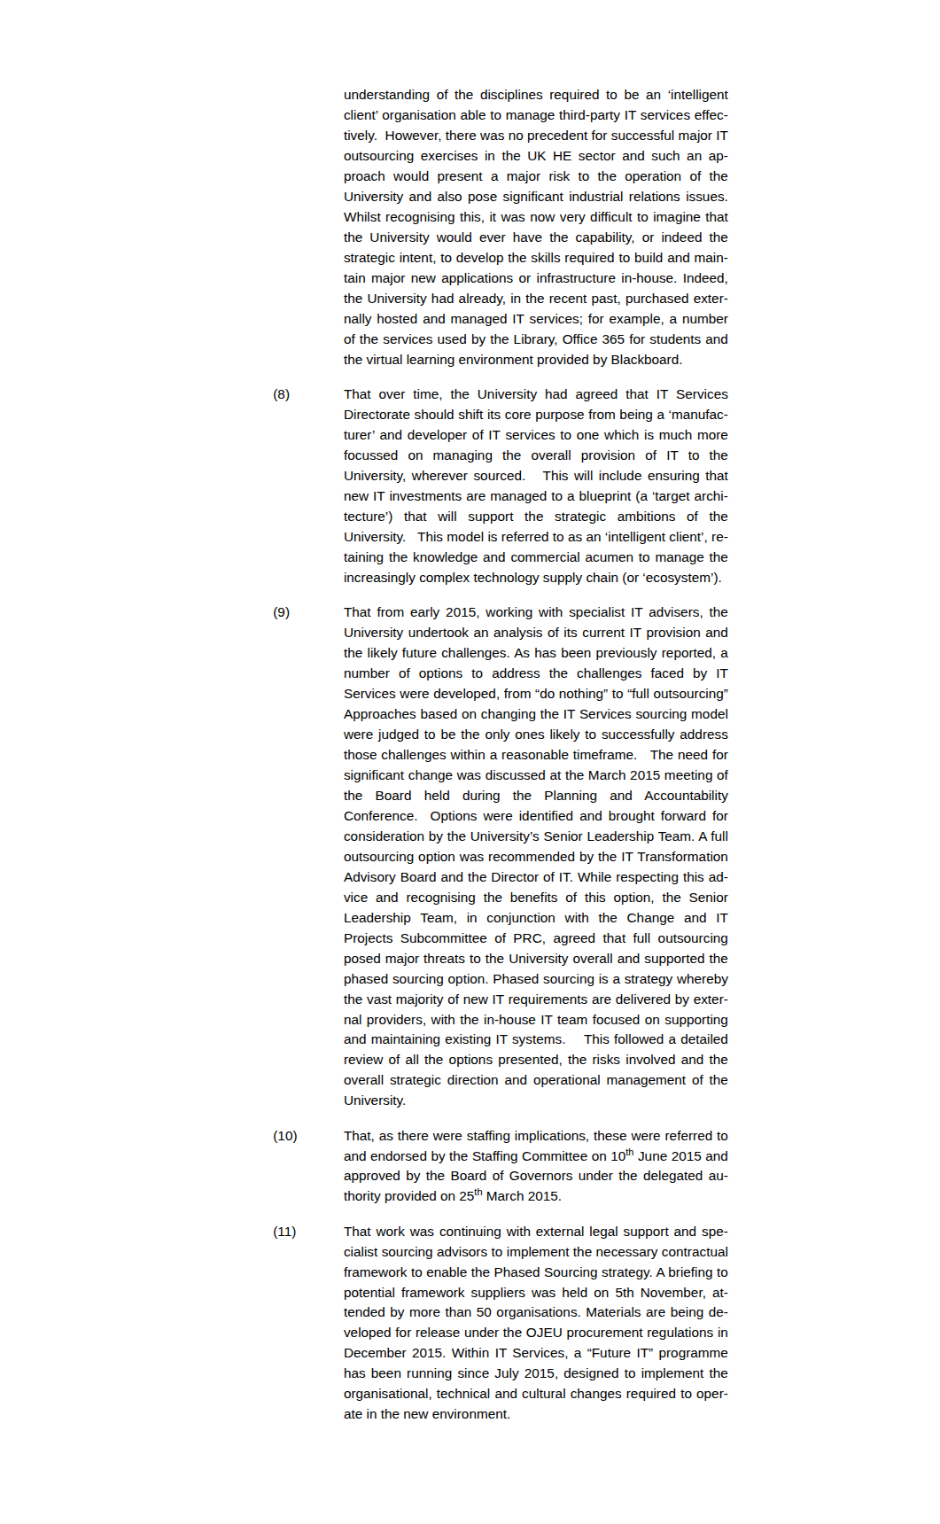understanding of the disciplines required to be an ‘intelligent client’ organisation able to manage third-party IT services effectively. However, there was no precedent for successful major IT outsourcing exercises in the UK HE sector and such an approach would present a major risk to the operation of the University and also pose significant industrial relations issues. Whilst recognising this, it was now very difficult to imagine that the University would ever have the capability, or indeed the strategic intent, to develop the skills required to build and maintain major new applications or infrastructure in-house. Indeed, the University had already, in the recent past, purchased externally hosted and managed IT services; for example, a number of the services used by the Library, Office 365 for students and the virtual learning environment provided by Blackboard.
(8)
That over time, the University had agreed that IT Services Directorate should shift its core purpose from being a ‘manufacturer’ and developer of IT services to one which is much more focussed on managing the overall provision of IT to the University, wherever sourced. This will include ensuring that new IT investments are managed to a blueprint (a ‘target architecture’) that will support the strategic ambitions of the University. This model is referred to as an ‘intelligent client’, retaining the knowledge and commercial acumen to manage the increasingly complex technology supply chain (or ‘ecosystem’).
(9)
That from early 2015, working with specialist IT advisers, the University undertook an analysis of its current IT provision and the likely future challenges. As has been previously reported, a number of options to address the challenges faced by IT Services were developed, from “do nothing” to “full outsourcing” Approaches based on changing the IT Services sourcing model were judged to be the only ones likely to successfully address those challenges within a reasonable timeframe. The need for significant change was discussed at the March 2015 meeting of the Board held during the Planning and Accountability Conference. Options were identified and brought forward for consideration by the University’s Senior Leadership Team. A full outsourcing option was recommended by the IT Transformation Advisory Board and the Director of IT. While respecting this advice and recognising the benefits of this option, the Senior Leadership Team, in conjunction with the Change and IT Projects Subcommittee of PRC, agreed that full outsourcing posed major threats to the University overall and supported the phased sourcing option. Phased sourcing is a strategy whereby the vast majority of new IT requirements are delivered by external providers, with the in-house IT team focused on supporting and maintaining existing IT systems. This followed a detailed review of all the options presented, the risks involved and the overall strategic direction and operational management of the University.
(10)
That, as there were staffing implications, these were referred to and endorsed by the Staffing Committee on 10th June 2015 and approved by the Board of Governors under the delegated authority provided on 25th March 2015.
(11)
That work was continuing with external legal support and specialist sourcing advisors to implement the necessary contractual framework to enable the Phased Sourcing strategy. A briefing to potential framework suppliers was held on 5th November, attended by more than 50 organisations. Materials are being developed for release under the OJEU procurement regulations in December 2015. Within IT Services, a “Future IT” programme has been running since July 2015, designed to implement the organisational, technical and cultural changes required to operate in the new environment.